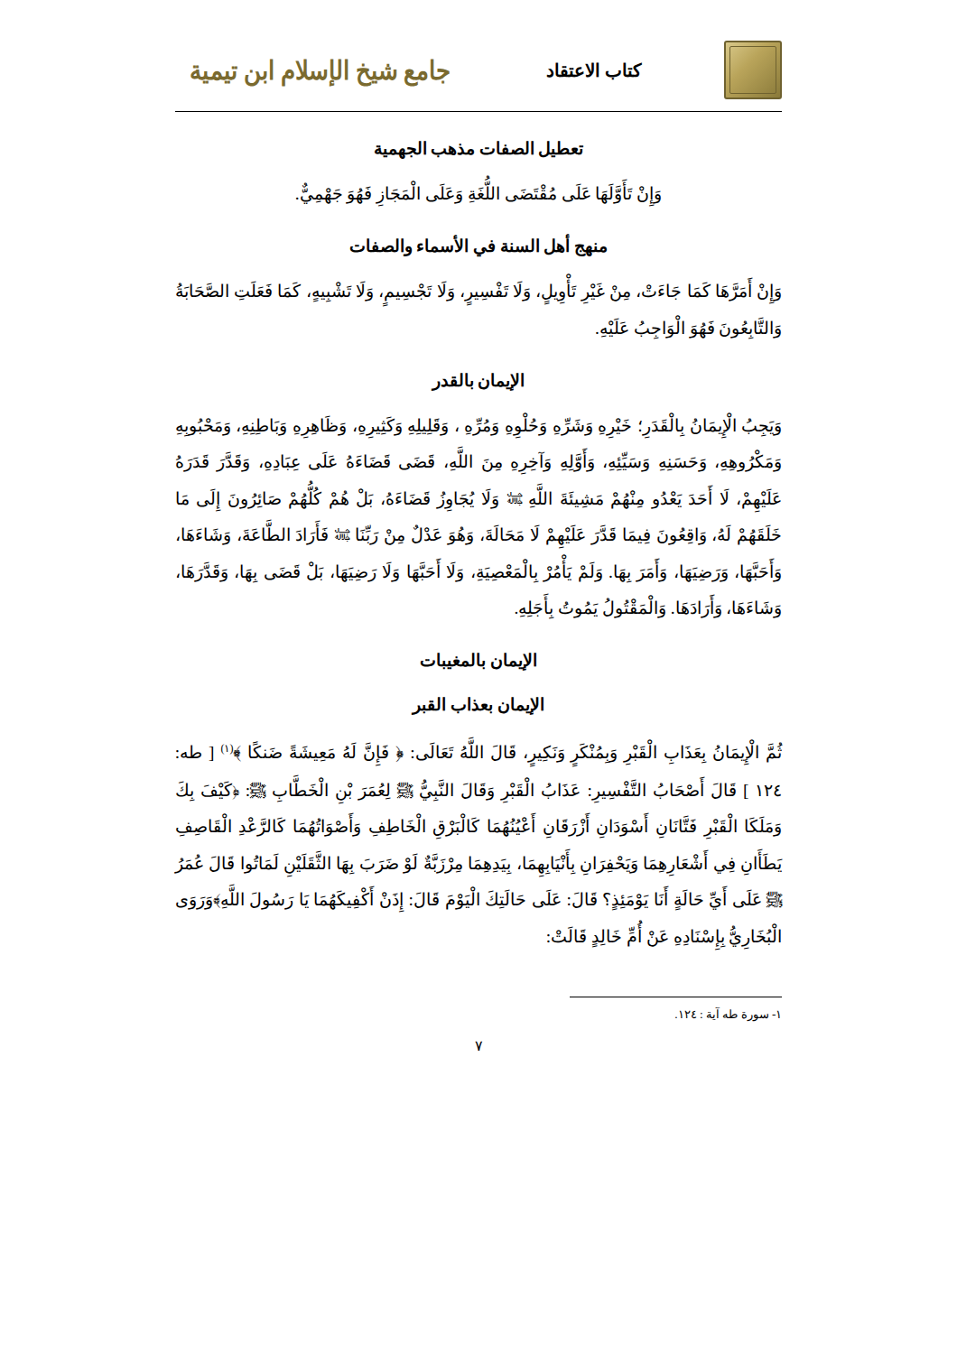كتاب الاعتقاد
جامع شيخ الإسلام ابن تيمية
تعطيل الصفات مذهب الجهمية
وَإِنْ تَأَوَّلَهَا عَلَى مُقْتَضَى اللُّغَةِ وَعَلَى الْمَجَازِ فَهُوَ جَهْمِيٌّ.
منهج أهل السنة في الأسماء والصفات
وَإِنْ أَمَرَّهَا كَمَا جَاءَتْ، مِنْ غَيْرِ تَأْوِيلٍ، وَلَا تَفْسِيرٍ، وَلَا تَجْسِيمٍ، وَلَا تَشْبِيهٍ، كَمَا فَعَلَتِ الصَّحَابَةُ وَالتَّابِعُونَ فَهُوَ الْوَاجِبُ عَلَيْهِ.
الإيمان بالقدر
وَيَجِبُ الْإِيمَانُ بِالْقَدَرِ؛ خَيْرِهِ وَشَرِّهِ وَحُلْوِهِ وَمُرِّهِ ، وَقَلِيلِهِ وَكَثِيرِهِ، وَظَاهِرِهِ وَبَاطِنِهِ، وَمَحْبُوبِهِ وَمَكْرُوهِهِ، وَحَسَنِهِ وَسَيِّئِهِ، وَأَوَّلِهِ وَآخِرِهِ مِنَ اللَّهِ، قَضَى قَضَاءَهُ عَلَى عِبَادِهِ، وَقَدَّرَ قَدَرَهُ عَلَيْهِمْ، لَا أَحَدَ يَعْدُو مِنْهُمْ مَشِيئَةَ اللَّهِ ﷻ وَلَا يُجَاوِزُ قَضَاءَهُ، بَلْ هُمْ كُلُّهُمْ صَائِرُونَ إِلَى مَا خَلَقَهُمْ لَهُ، وَاقِعُونَ فِيمَا قَدَّرَ عَلَيْهِمْ لَا مَحَالَةَ، وَهُوَ عَدْلٌ مِنْ رَبِّنَا ﷻ فَأَرَادَ الطَّاعَةَ، وَشَاءَهَا، وَأَحَبَّهَا، وَرَضِيَهَا، وَأَمَرَ بِهَا. وَلَمْ يَأْمُرْ بِالْمَعْصِيَةِ، وَلَا أَحَبَّهَا وَلَا رَضِيَهَا، بَلْ قَضَى بِهَا، وَقَدَّرَهَا، وَشَاءَهَا، وَأَرَادَهَا. وَالْمَقْتُولُ يَمُوتُ بِأَجَلِهِ.
الإيمان بالمغيبات
الإيمان بعذاب القبر
ثُمَّ الْإِيمَانُ بِعَذَابِ الْقَبْرِ وَبِمُنْكَرٍ وَنَكِيرٍ، قَالَ اللَّهُ تَعَالَى: ﴿ فَإِنَّ لَهُ مَعِيشَةً ضَنكًا ﴾(١) [ طه: ١٢٤ ] قَالَ أَصْحَابُ التَّفْسِيرِ: عَذَابُ الْقَبْرِ وَقَالَ النَّبِيُّ ﷺ لِعُمَرَ بْنِ الْخَطَّابِ ﷺ: ﴿كَيْفَ بِكَ وَمَلَكَا الْقَبْرِ فَتَّانَانِ أَسْوَدَانِ أَزْرَقَانِ أَعْيُنُهُمَا كَالْبَرْقِ الْخَاطِفِ وَأَصْوَاتُهُمَا كَالرَّعْدِ الْقَاصِفِ يَطَأَانِ فِي أَشْعَارِهِمَا وَيَحْفِرَانِ بِأَنْيَابِهِمَا، بِيَدِهِمَا مِرْزَبَّةٌ لَوْ ضَرَبَ بِهَا الثَّقَلَيْنِ لَمَاتُوا قَالَ عُمَرُ ﷺ عَلَى أَيِّ حَالَةٍ أَنَا يَوْمَئِذٍ؟ قَالَ: عَلَى حَالَتِكَ الْيَوْمَ قَالَ: إِذَنْ أَكْفِيكَهُمَا يَا رَسُولَ اللَّهِ﴾وَرَوَى الْبُخَارِيُّ بِإِسْنَادِهِ عَنْ أُمِّ خَالِدٍ قَالَتْ:
١- سورة طه آية : ١٢٤.
٧